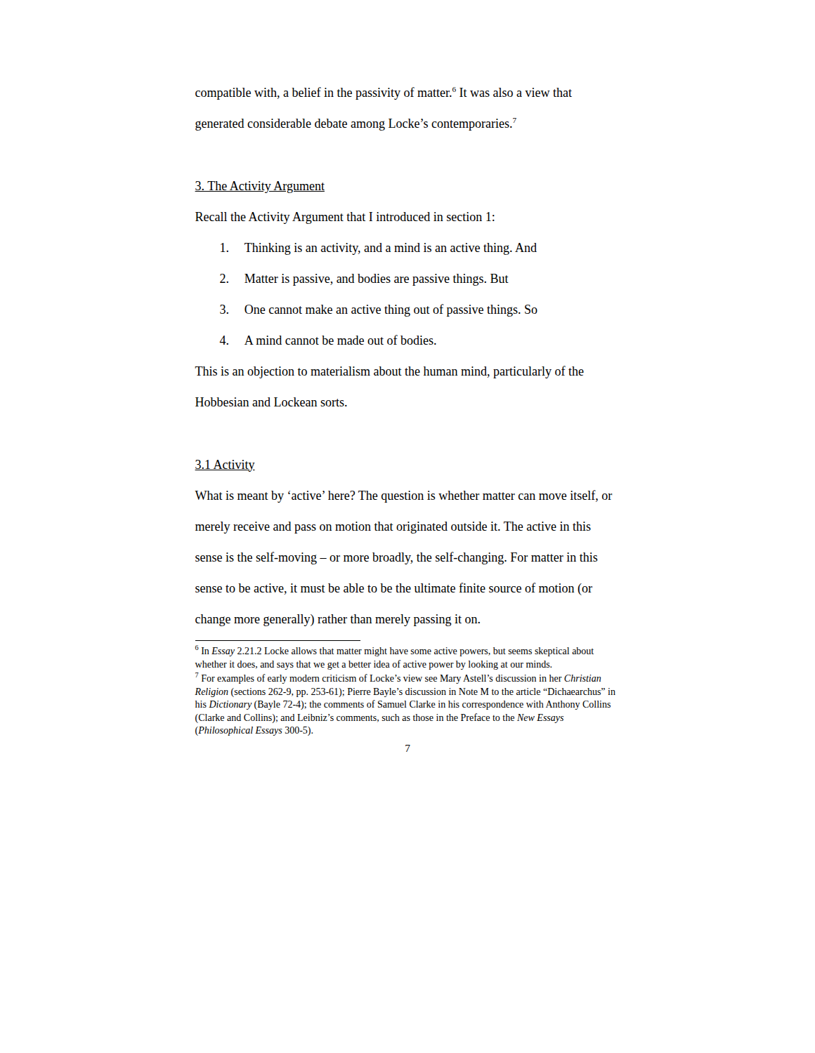compatible with, a belief in the passivity of matter.6 It was also a view that generated considerable debate among Locke’s contemporaries.7
3. The Activity Argument
Recall the Activity Argument that I introduced in section 1:
Thinking is an activity, and a mind is an active thing. And
Matter is passive, and bodies are passive things. But
One cannot make an active thing out of passive things. So
A mind cannot be made out of bodies.
This is an objection to materialism about the human mind, particularly of the Hobbesian and Lockean sorts.
3.1 Activity
What is meant by ‘active’ here? The question is whether matter can move itself, or merely receive and pass on motion that originated outside it. The active in this sense is the self-moving – or more broadly, the self-changing. For matter in this sense to be active, it must be able to be the ultimate finite source of motion (or change more generally) rather than merely passing it on.
6 In Essay 2.21.2 Locke allows that matter might have some active powers, but seems skeptical about whether it does, and says that we get a better idea of active power by looking at our minds.
7 For examples of early modern criticism of Locke’s view see Mary Astell’s discussion in her Christian Religion (sections 262-9, pp. 253-61); Pierre Bayle’s discussion in Note M to the article “Dichaearchus” in his Dictionary (Bayle 72-4); the comments of Samuel Clarke in his correspondence with Anthony Collins (Clarke and Collins); and Leibniz’s comments, such as those in the Preface to the New Essays (Philosophical Essays 300-5).
7